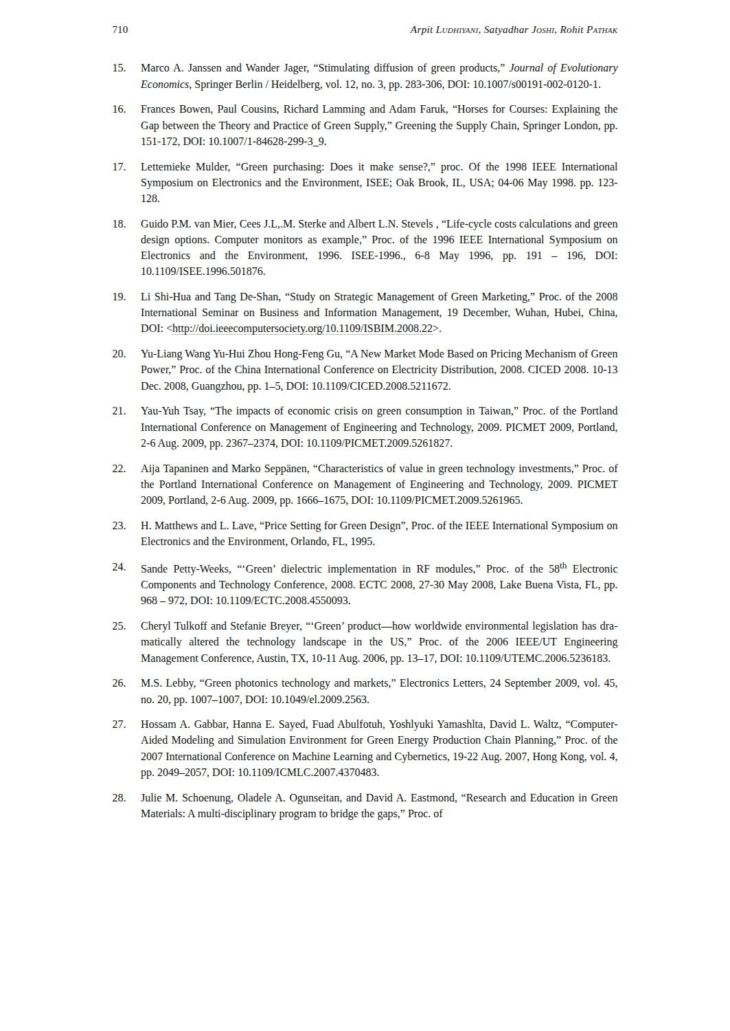710 Arpit Ludhiyani, Satyadhar Joshi, Rohit Pathak
Marco A. Janssen and Wander Jager, “Stimulating diffusion of green products,” Journal of Evolutionary Economics, Springer Berlin / Heidelberg, vol. 12, no. 3, pp. 283-306, DOI: 10.1007/s00191-002-0120-1.
Frances Bowen, Paul Cousins, Richard Lamming and Adam Faruk, “Horses for Courses: Explaining the Gap between the Theory and Practice of Green Supply,” Greening the Supply Chain, Springer London, pp. 151-172, DOI: 10.1007/1-84628-299-3_9.
Lettemieke Mulder, “Green purchasing: Does it make sense?,” proc. Of the 1998 IEEE International Symposium on Electronics and the Environment, ISEE; Oak Brook, IL, USA; 04-06 May 1998. pp. 123-128.
Guido P.M. van Mier, Cees J.L,.M. Sterke and Albert L.N. Stevels , “Life-cycle costs calculations and green design options. Computer monitors as example,” Proc. of the 1996 IEEE International Symposium on Electronics and the Environment, 1996. ISEE-1996., 6-8 May 1996, pp. 191 – 196, DOI: 10.1109/ISEE.1996.501876.
Li Shi-Hua and Tang De-Shan, “Study on Strategic Management of Green Marketing,” Proc. of the 2008 International Seminar on Business and Information Management, 19 December, Wuhan, Hubei, China, DOI: <http://doi.ieeecomputersociety.org/10.1109/ISBIM.2008.22>.
Yu-Liang Wang Yu-Hui Zhou Hong-Feng Gu, “A New Market Mode Based on Pricing Mechanism of Green Power,” Proc. of the China International Conference on Electricity Distribution, 2008. CICED 2008. 10-13 Dec. 2008, Guangzhou, pp. 1–5, DOI: 10.1109/CICED.2008.5211672.
Yau-Yuh Tsay, “The impacts of economic crisis on green consumption in Taiwan,” Proc. of the Portland International Conference on Management of Engineering and Technology, 2009. PICMET 2009, Portland, 2-6 Aug. 2009, pp. 2367–2374, DOI: 10.1109/PICMET.2009.5261827.
Aija Tapaninen and Marko Seppänen, “Characteristics of value in green technology investments,” Proc. of the Portland International Conference on Management of Engineering and Technology, 2009. PICMET 2009, Portland, 2-6 Aug. 2009, pp. 1666–1675, DOI: 10.1109/PICMET.2009.5261965.
H. Matthews and L. Lave, “Price Setting for Green Design”, Proc. of the IEEE International Symposium on Electronics and the Environment, Orlando, FL, 1995.
Sande Petty-Weeks, “‘Green’ dielectric implementation in RF modules,” Proc. of the 58th Electronic Components and Technology Conference, 2008. ECTC 2008, 27-30 May 2008, Lake Buena Vista, FL, pp. 968 – 972, DOI: 10.1109/ECTC.2008.4550093.
Cheryl Tulkoff and Stefanie Breyer, “‘Green’ product—how worldwide environmental legislation has dramatically altered the technology landscape in the US,” Proc. of the 2006 IEEE/UT Engineering Management Conference, Austin, TX, 10-11 Aug. 2006, pp. 13–17, DOI: 10.1109/UTEMC.2006.5236183.
M.S. Lebby, “Green photonics technology and markets,” Electronics Letters, 24 September 2009, vol. 45, no. 20, pp. 1007–1007, DOI: 10.1049/el.2009.2563.
Hossam A. Gabbar, Hanna E. Sayed, Fuad Abulfotuh, Yoshlyuki Yamashlta, David L. Waltz, “Computer-Aided Modeling and Simulation Environment for Green Energy Production Chain Planning,” Proc. of the 2007 International Conference on Machine Learning and Cybernetics, 19-22 Aug. 2007, Hong Kong, vol. 4, pp. 2049–2057, DOI: 10.1109/ICMLC.2007.4370483.
Julie M. Schoenung, Oladele A. Ogunseitan, and David A. Eastmond, “Research and Education in Green Materials: A multi-disciplinary program to bridge the gaps,” Proc. of